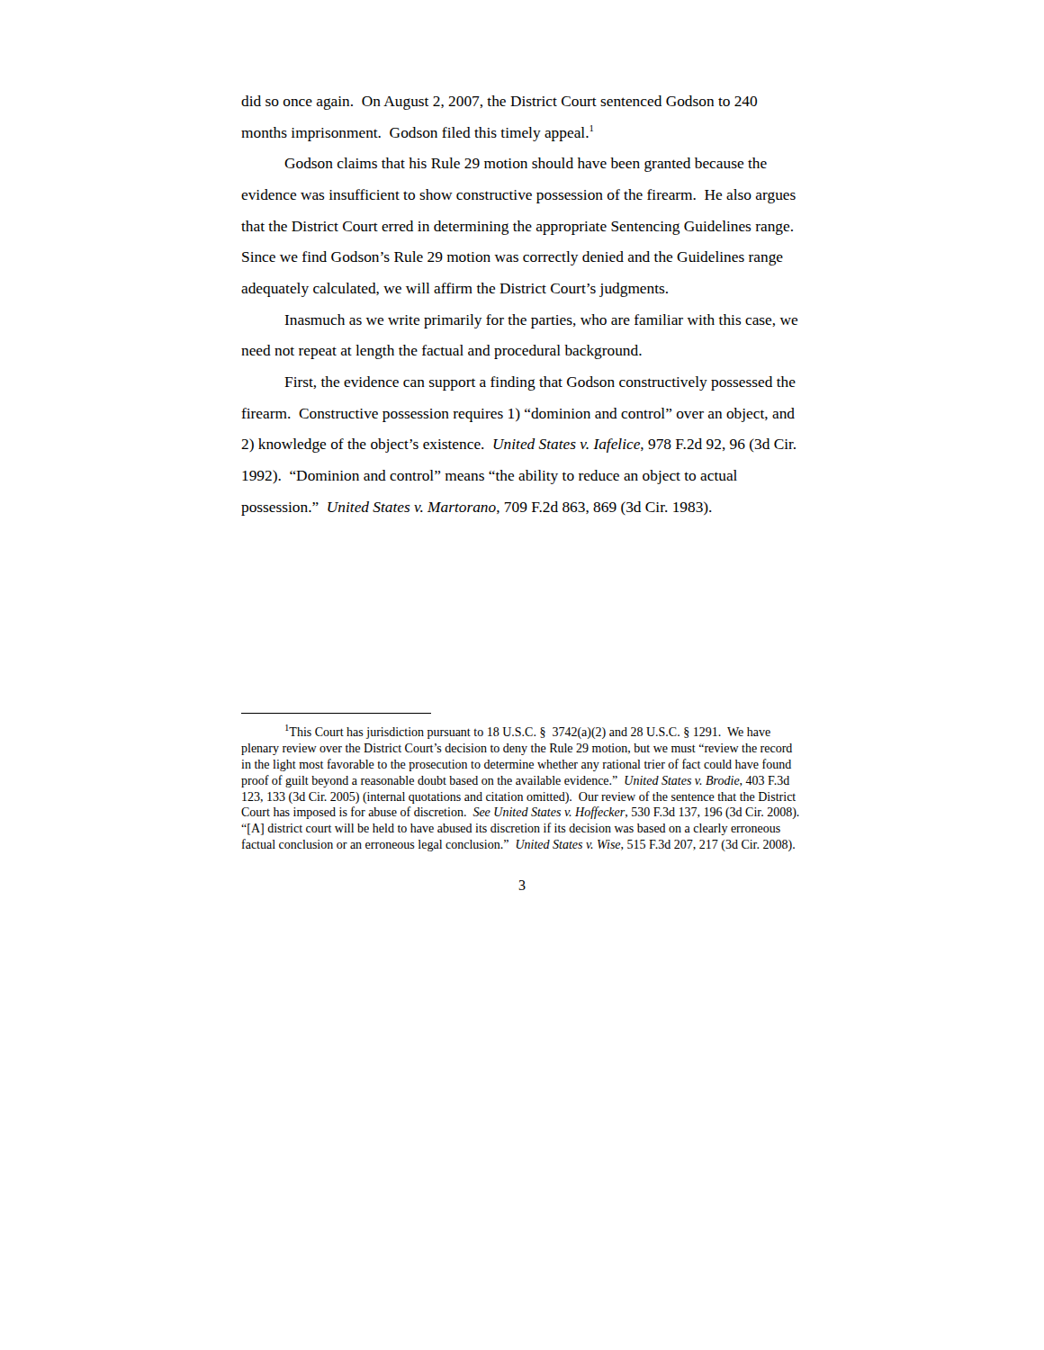did so once again. On August 2, 2007, the District Court sentenced Godson to 240 months imprisonment. Godson filed this timely appeal.1
Godson claims that his Rule 29 motion should have been granted because the evidence was insufficient to show constructive possession of the firearm. He also argues that the District Court erred in determining the appropriate Sentencing Guidelines range. Since we find Godson’s Rule 29 motion was correctly denied and the Guidelines range adequately calculated, we will affirm the District Court’s judgments.
Inasmuch as we write primarily for the parties, who are familiar with this case, we need not repeat at length the factual and procedural background.
First, the evidence can support a finding that Godson constructively possessed the firearm. Constructive possession requires 1) “dominion and control” over an object, and 2) knowledge of the object’s existence. United States v. Iafelice, 978 F.2d 92, 96 (3d Cir. 1992). “Dominion and control” means “the ability to reduce an object to actual possession.” United States v. Martorano, 709 F.2d 863, 869 (3d Cir. 1983).
1This Court has jurisdiction pursuant to 18 U.S.C. § 3742(a)(2) and 28 U.S.C. § 1291. We have plenary review over the District Court’s decision to deny the Rule 29 motion, but we must “review the record in the light most favorable to the prosecution to determine whether any rational trier of fact could have found proof of guilt beyond a reasonable doubt based on the available evidence.” United States v. Brodie, 403 F.3d 123, 133 (3d Cir. 2005) (internal quotations and citation omitted). Our review of the sentence that the District Court has imposed is for abuse of discretion. See United States v. Hoffecker, 530 F.3d 137, 196 (3d Cir. 2008). “[A] district court will be held to have abused its discretion if its decision was based on a clearly erroneous factual conclusion or an erroneous legal conclusion.” United States v. Wise, 515 F.3d 207, 217 (3d Cir. 2008).
3